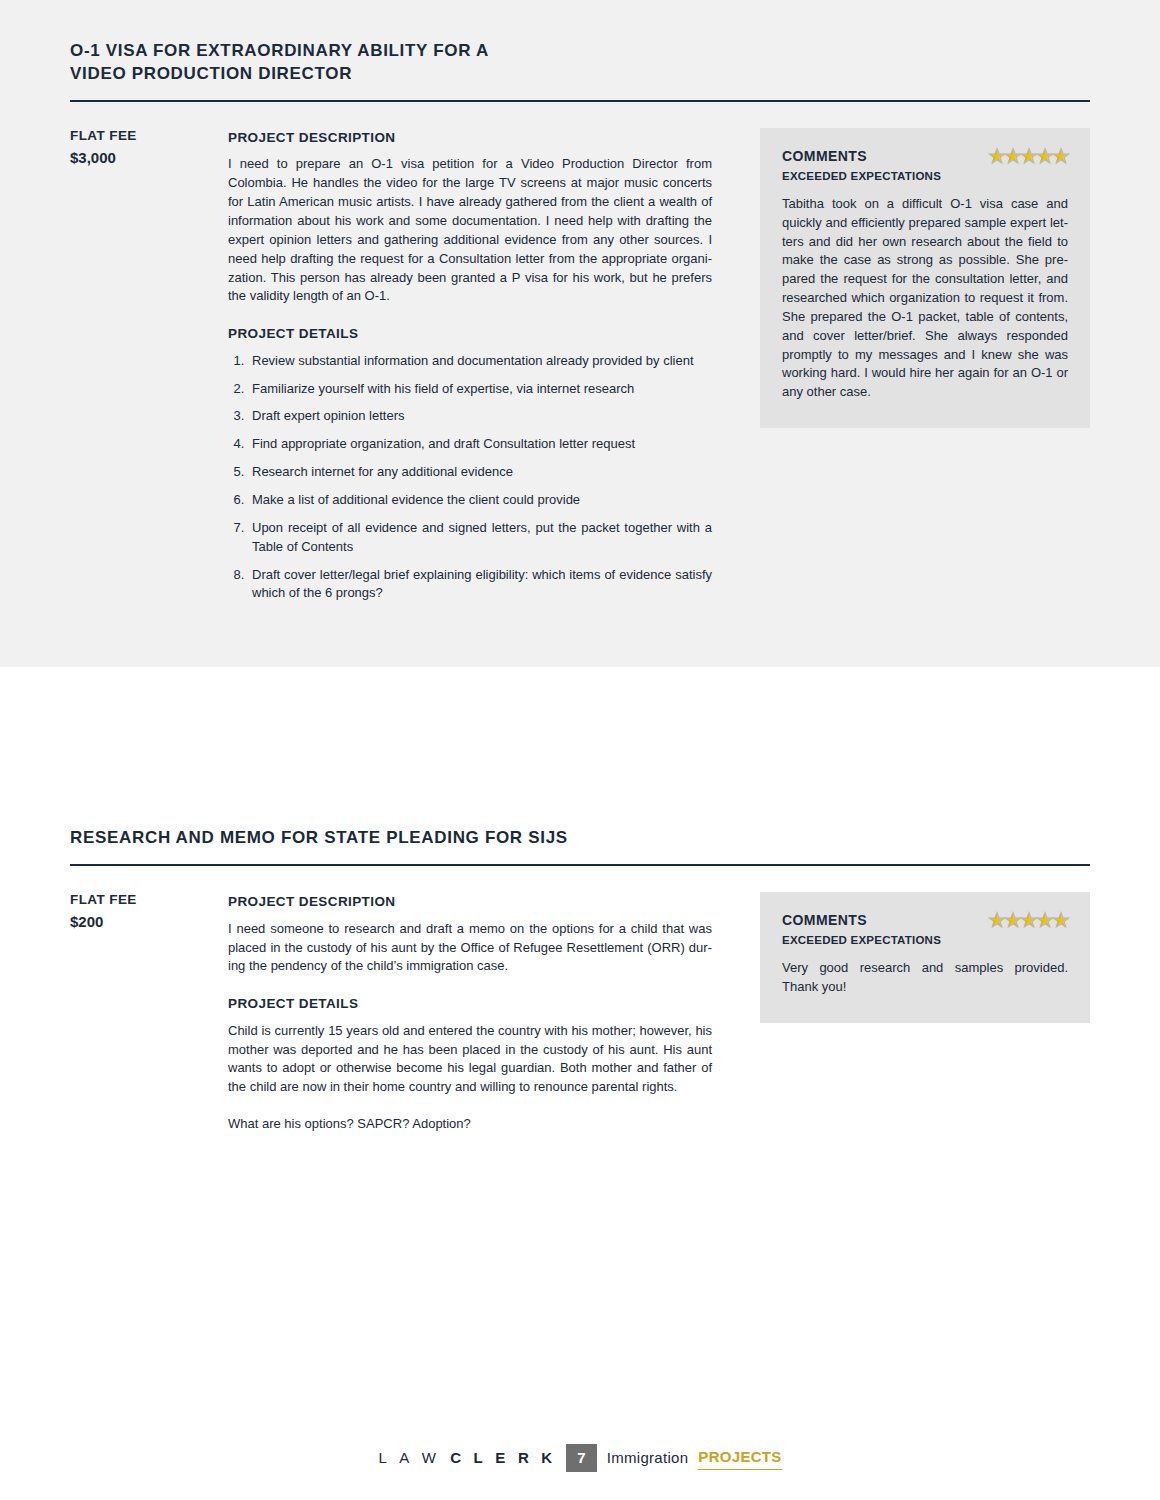O-1 Visa for Extraordinary Ability for a
Video Production Director
Flat Fee
$3,000
Project Description
I need to prepare an O-1 visa petition for a Video Production Director from Colombia. He handles the video for the large TV screens at major music concerts for Latin American music artists. I have already gathered from the client a wealth of information about his work and some documentation. I need help with drafting the expert opinion letters and gathering additional evidence from any other sources. I need help drafting the request for a Consultation letter from the appropriate organization. This person has already been granted a P visa for his work, but he prefers the validity length of an O-1.
Project Details
Review substantial information and documentation already provided by client
Familiarize yourself with his field of expertise, via internet research
Draft expert opinion letters
Find appropriate organization, and draft Consultation letter request
Research internet for any additional evidence
Make a list of additional evidence the client could provide
Upon receipt of all evidence and signed letters, put the packet together with a Table of Contents
Draft cover letter/legal brief explaining eligibility: which items of evidence satisfy which of the 6 prongs?
Comments
★★★★★
Exceeded Expectations
Tabitha took on a difficult O-1 visa case and quickly and efficiently prepared sample expert letters and did her own research about the field to make the case as strong as possible. She prepared the request for the consultation letter, and researched which organization to request it from. She prepared the O-1 packet, table of contents, and cover letter/brief. She always responded promptly to my messages and I knew she was working hard. I would hire her again for an O-1 or any other case.
Research and Memo for State Pleading for SIJS
Flat Fee
$200
Project Description
I need someone to research and draft a memo on the options for a child that was placed in the custody of his aunt by the Office of Refugee Resettlement (ORR) during the pendency of the child’s immigration case.
Project Details
Child is currently 15 years old and entered the country with his mother; however, his mother was deported and he has been placed in the custody of his aunt. His aunt wants to adopt or otherwise become his legal guardian. Both mother and father of the child are now in their home country and willing to renounce parental rights.
What are his options? SAPCR? Adoption?
Comments
★★★★★
Exceeded Expectations
Very good research and samples provided. Thank you!
L A W C L E R K 7 Immigration PROJECTS